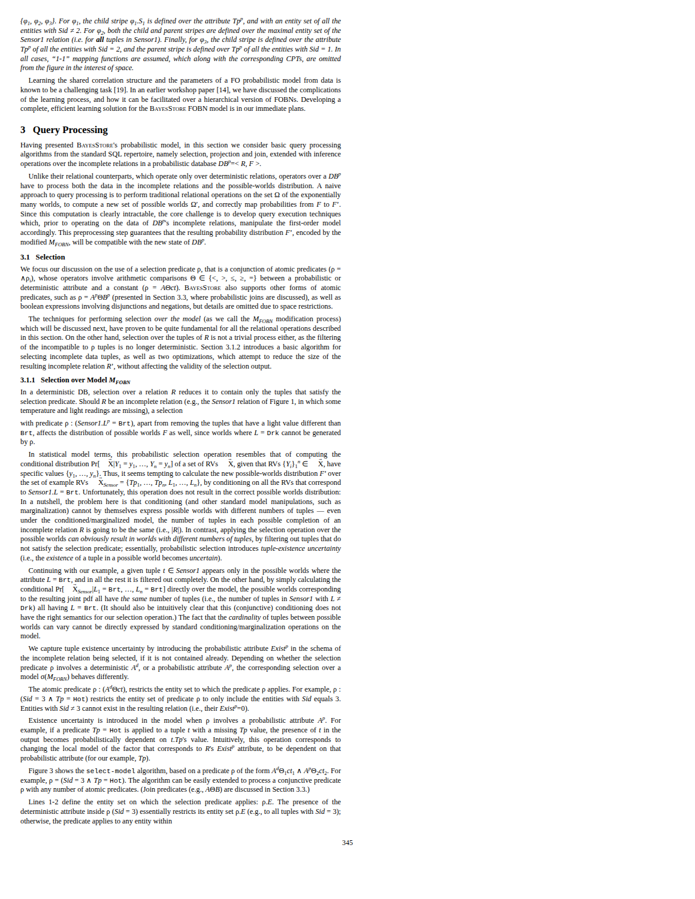{φ1, φ2, φ3}. For φ1, the child stripe φ1.S1 is defined over the attribute Tpp, and with an entity set of all the entities with Sid ≠ 2. For φ2, both the child and parent stripes are defined over the maximal entity set of the Sensor1 relation (i.e. for all tuples in Sensor1). Finally, for φ3, the child stripe is defined over the attribute Tpp of all the entities with Sid = 2, and the parent stripe is defined over Tpp of all the entities with Sid = 1. In all cases, “1-1” mapping functions are assumed, which along with the corresponding CPTs, are omitted from the figure in the interest of space.
Learning the shared correlation structure and the parameters of a FO probabilistic model from data is known to be a challenging task [19]. In an earlier workshop paper [14], we have discussed the complications of the learning process, and how it can be facilitated over a hierarchical version of FOBNs. Developing a complete, efficient learning solution for the BayesStore FOBN model is in our immediate plans.
3 Query Processing
Having presented BayesStore's probabilistic model, in this section we consider basic query processing algorithms from the standard SQL repertoire, namely selection, projection and join, extended with inference operations over the incomplete relations in a probabilistic database DBp=< R, F >.
Unlike their relational counterparts, which operate only over deterministic relations, operators over a DBp have to process both the data in the incomplete relations and the possible-worlds distribution. A naive approach to query processing is to perform traditional relational operations on the set Ω of the exponentially many worlds, to compute a new set of possible worlds Ω′, and correctly map probabilities from F to F’. Since this computation is clearly intractable, the core challenge is to develop query execution techniques which, prior to operating on the data of DBp's incomplete relations, manipulate the first-order model accordingly. This preprocessing step guarantees that the resulting probability distribution F’, encoded by the modified MFOBN, will be compatible with the new state of DBp.
3.1 Selection
We focus our discussion on the use of a selection predicate ρ, that is a conjunction of atomic predicates (ρ = ∧ρi), whose operators involve arithmetic comparisons Θ ∈ {<, >, ≤, ≥, =} between a probabilistic or deterministic attribute and a constant (ρ = AΘct). BayesStore also supports other forms of atomic predicates, such as ρ = Ap ΘBp (presented in Section 3.3, where probabilistic joins are discussed), as well as boolean expressions involving disjunctions and negations, but details are omitted due to space restrictions.
The techniques for performing selection over the model (as we call the MFOBN modification process) which will be discussed next, have proven to be quite fundamental for all the relational operations described in this section. On the other hand, selection over the tuples of R is not a trivial process either, as the filtering of the incompatible to ρ tuples is no longer deterministic. Section 3.1.2 introduces a basic algorithm for selecting incomplete data tuples, as well as two optimizations, which attempt to reduce the size of the resulting incomplete relation R’, without affecting the validity of the selection output.
3.1.1 Selection over Model MFOBN
In a deterministic DB, selection over a relation R reduces it to contain only the tuples that satisfy the selection predicate. Should R be an incomplete relation (e.g., the Sensor1 relation of Figure 1, in which some temperature and light readings are missing), a selection
with predicate ρ : (Sensor1.Lp = Brt), apart from removing the tuples that have a light value different than Brt, affects the distribution of possible worlds F as well, since worlds where L = Drk cannot be generated by ρ.
In statistical model terms, this probabilistic selection operation resembles that of computing the conditional distribution Pr[X|Y1 = y1, …, Yn = yn] of a set of RVs X, given that RVs {Yi}1n ∈ X, have specific values {y1, …, yn}. Thus, it seems tempting to calculate the new possible-worlds distribution F’ over the set of example RVs XSensor = {Tp1, …, Tpn, L1, …, Ln}, by conditioning on all the RVs that correspond to Sensor1.L = Brt. Unfortunately, this operation does not result in the correct possible worlds distribution: In a nutshell, the problem here is that conditioning (and other standard model manipulations, such as marginalization) cannot by themselves express possible worlds with different numbers of tuples — even under the conditioned/marginalized model, the number of tuples in each possible completion of an incomplete relation R is going to be the same (i.e., |R|). In contrast, applying the selection operation over the possible worlds can obviously result in worlds with different numbers of tuples, by filtering out tuples that do not satisfy the selection predicate; essentially, probabilistic selection introduces tuple-existence uncertainty (i.e., the existence of a tuple in a possible world becomes uncertain).
Continuing with our example, a given tuple t ∈ Sensor1 appears only in the possible worlds where the attribute L = Brt, and in all the rest it is filtered out completely. On the other hand, by simply calculating the conditional Pr[XSensor|L1 = Brt, …, Ln = Brt] directly over the model, the possible worlds corresponding to the resulting joint pdf all have the same number of tuples (i.e., the number of tuples in Sensor1 with L ≠ Drk) all having L = Brt. (It should also be intuitively clear that this (conjunctive) conditioning does not have the right semantics for our selection operation.) The fact that the cardinality of tuples between possible worlds can vary cannot be directly expressed by standard conditioning/marginalization operations on the model.
We capture tuple existence uncertainty by introducing the probabilistic attribute Existp in the schema of the incomplete relation being selected, if it is not contained already. Depending on whether the selection predicate ρ involves a deterministic Ad, or a probabilistic attribute Ap, the corresponding selection over a model σ(MFOBN) behaves differently.
The atomic predicate ρ : (Ad Θct), restricts the entity set to which the predicate ρ applies. For example, ρ : (Sid = 3 ∧ Tp = Hot) restricts the entity set of predicate ρ to only include the entities with Sid equals 3. Entities with Sid ≠ 3 cannot exist in the resulting relation (i.e., their Existp=0).
Existence uncertainty is introduced in the model when ρ involves a probabilistic attribute Ap. For example, if a predicate Tp = Hot is applied to a tuple t with a missing Tp value, the presence of t in the output becomes probabilistically dependent on t.Tp's value. Intuitively, this operation corresponds to changing the local model of the factor that corresponds to R's Existp attribute, to be dependent on that probabilistic attribute (for our example, Tp).
Figure 3 shows the select-model algorithm, based on a predicate ρ of the form Ad Θ1ct1 ∧ Ap Θ2ct2. For example, ρ = (Sid = 3 ∧ Tp = Hot). The algorithm can be easily extended to process a conjunctive predicate ρ with any number of atomic predicates. (Join predicates (e.g., AΘB) are discussed in Section 3.3.)
Lines 1-2 define the entity set on which the selection predicate applies: ρ.E. The presence of the deterministic attribute inside ρ (Sid = 3) essentially restricts its entity set ρ.E (e.g., to all tuples with Sid = 3); otherwise, the predicate applies to any entity within
345